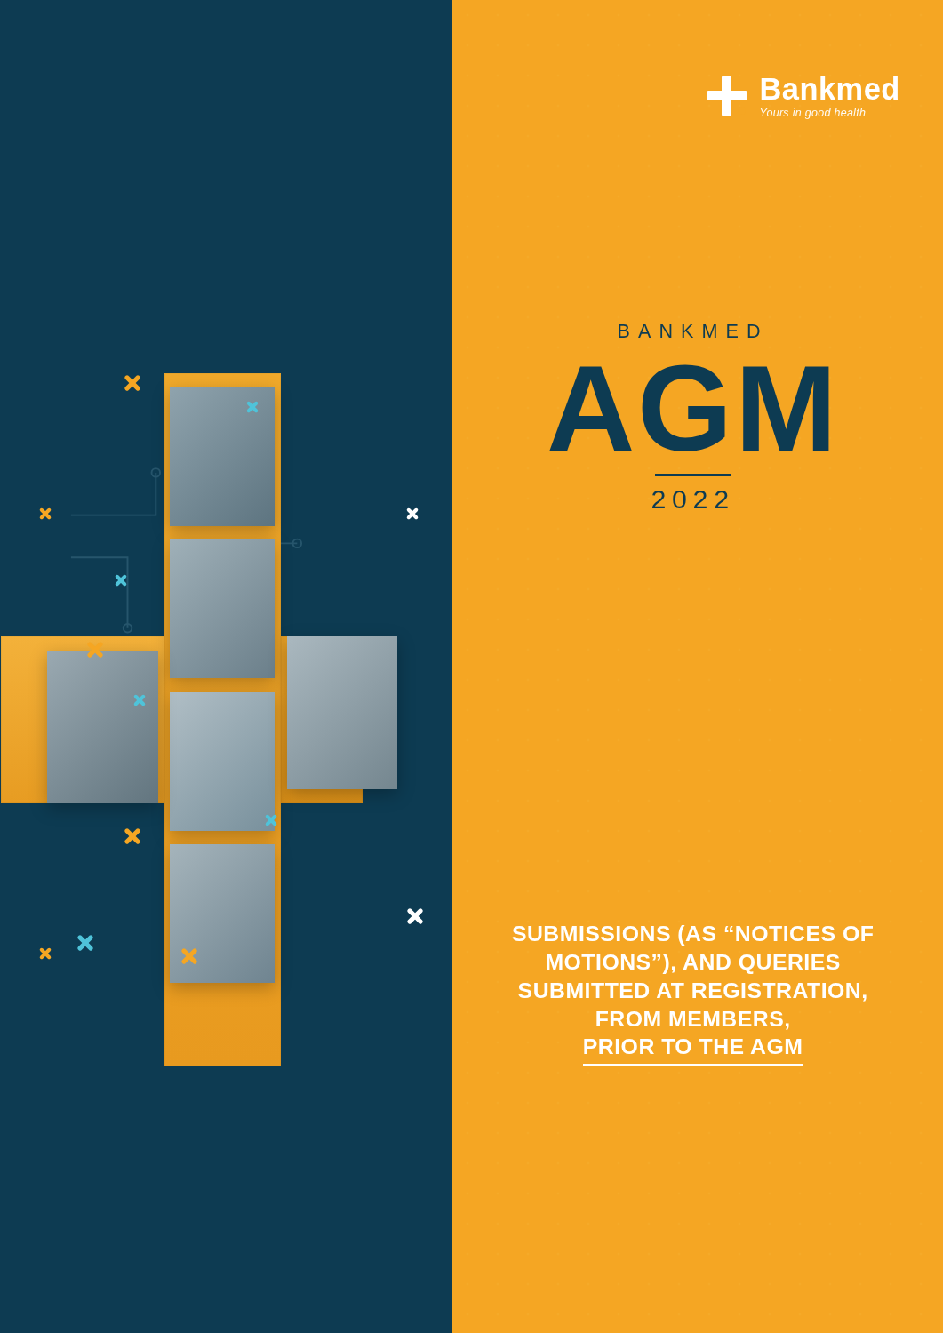Bankmed
Yours in good health
BANKMED
AGM
2022
SUBMISSIONS (AS “NOTICES OF MOTIONS”), AND QUERIES SUBMITTED AT REGISTRATION, FROM MEMBERS, PRIOR TO THE AGM